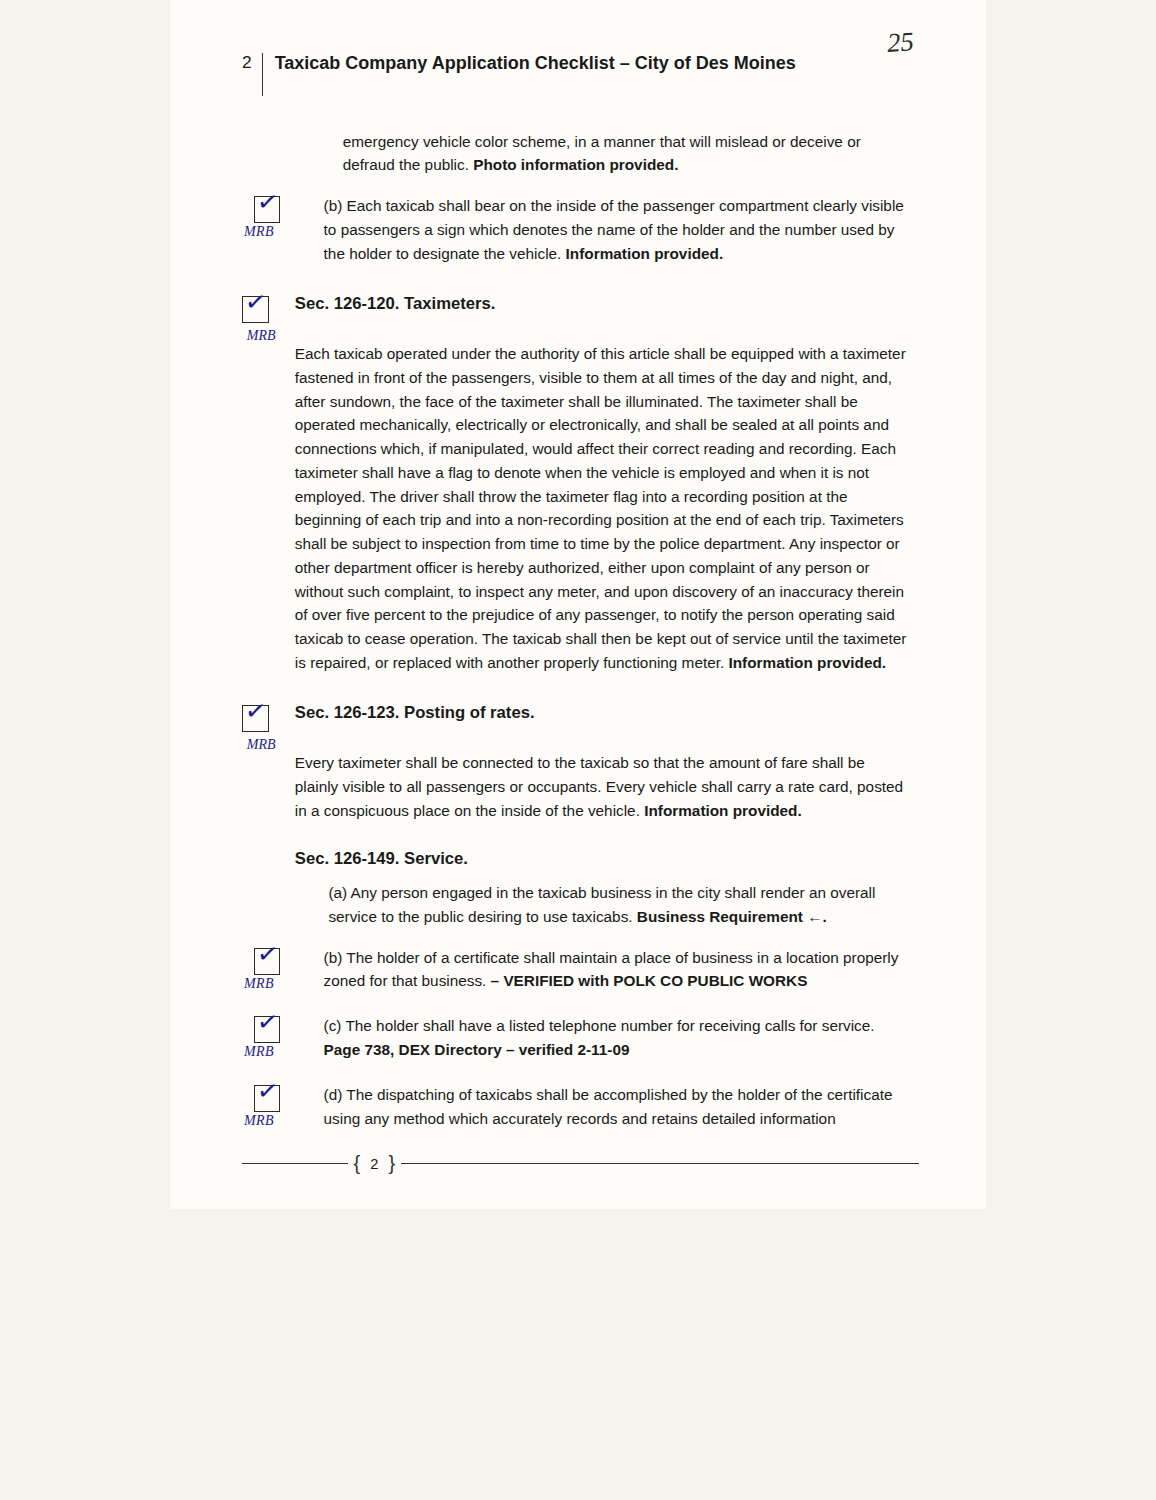25
2
Taxicab Company Application Checklist – City of Des Moines
emergency vehicle color scheme, in a manner that will mislead or deceive or defraud the public. Photo information provided.
✓
MRB
(b) Each taxicab shall bear on the inside of the passenger compartment clearly visible to passengers a sign which denotes the name of the holder and the number used by the holder to designate the vehicle. Information provided.
✓
Sec. 126-120. Taximeters.
MRB
Each taxicab operated under the authority of this article shall be equipped with a taximeter fastened in front of the passengers, visible to them at all times of the day and night, and, after sundown, the face of the taximeter shall be illuminated. The taximeter shall be operated mechanically, electrically or electronically, and shall be sealed at all points and connections which, if manipulated, would affect their correct reading and recording. Each taximeter shall have a flag to denote when the vehicle is employed and when it is not employed. The driver shall throw the taximeter flag into a recording position at the beginning of each trip and into a non-recording position at the end of each trip. Taximeters shall be subject to inspection from time to time by the police department. Any inspector or other department officer is hereby authorized, either upon complaint of any person or without such complaint, to inspect any meter, and upon discovery of an inaccuracy therein of over five percent to the prejudice of any passenger, to notify the person operating said taxicab to cease operation. The taxicab shall then be kept out of service until the taximeter is repaired, or replaced with another properly functioning meter. Information provided.
✓
Sec. 126-123. Posting of rates.
MRB
Every taximeter shall be connected to the taxicab so that the amount of fare shall be plainly visible to all passengers or occupants. Every vehicle shall carry a rate card, posted in a conspicuous place on the inside of the vehicle. Information provided.
Sec. 126-149. Service.
(a) Any person engaged in the taxicab business in the city shall render an overall service to the public desiring to use taxicabs. Business Requirement ←.
✓
MRB
(b) The holder of a certificate shall maintain a place of business in a location properly zoned for that business. – VERIFIED with POLK CO PUBLIC WORKS
✓
MRB
(c) The holder shall have a listed telephone number for receiving calls for service.
Page 738, DEX Directory – verified 2-11-09
✓
MRB
(d) The dispatching of taxicabs shall be accomplished by the holder of the certificate using any method which accurately records and retains detailed information
{
2
}